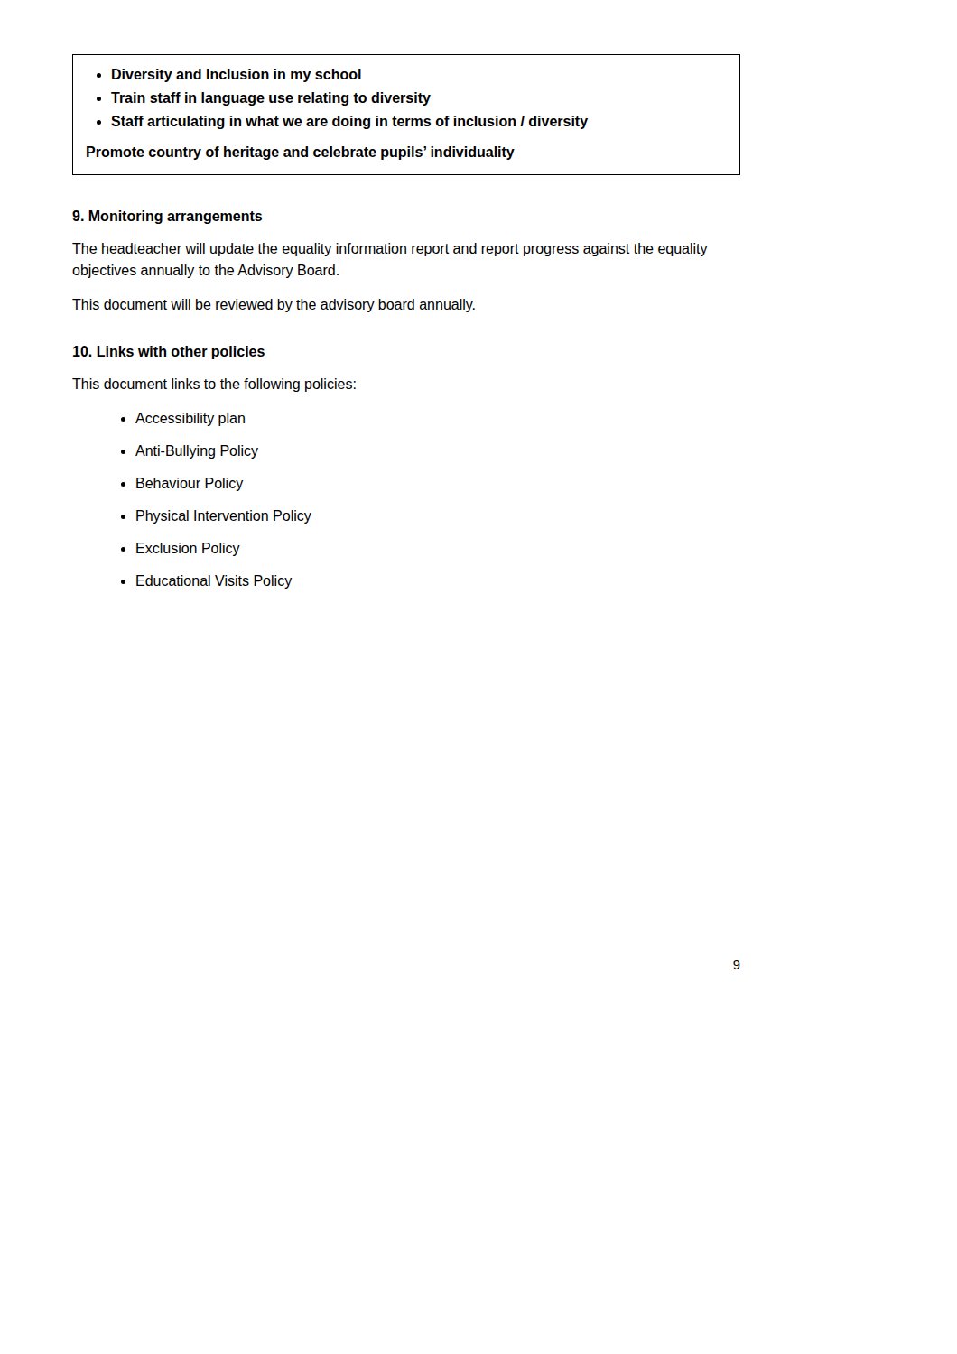Diversity and Inclusion in my school
Train staff in language use relating to diversity
Staff articulating in what we are doing in terms of inclusion / diversity
Promote country of heritage and celebrate pupils’ individuality
9. Monitoring arrangements
The headteacher will update the equality information report and report progress against the equality objectives annually to the Advisory Board.
This document will be reviewed by the advisory board annually.
10. Links with other policies
This document links to the following policies:
Accessibility plan
Anti-Bullying Policy
Behaviour Policy
Physical Intervention Policy
Exclusion Policy
Educational Visits Policy
9